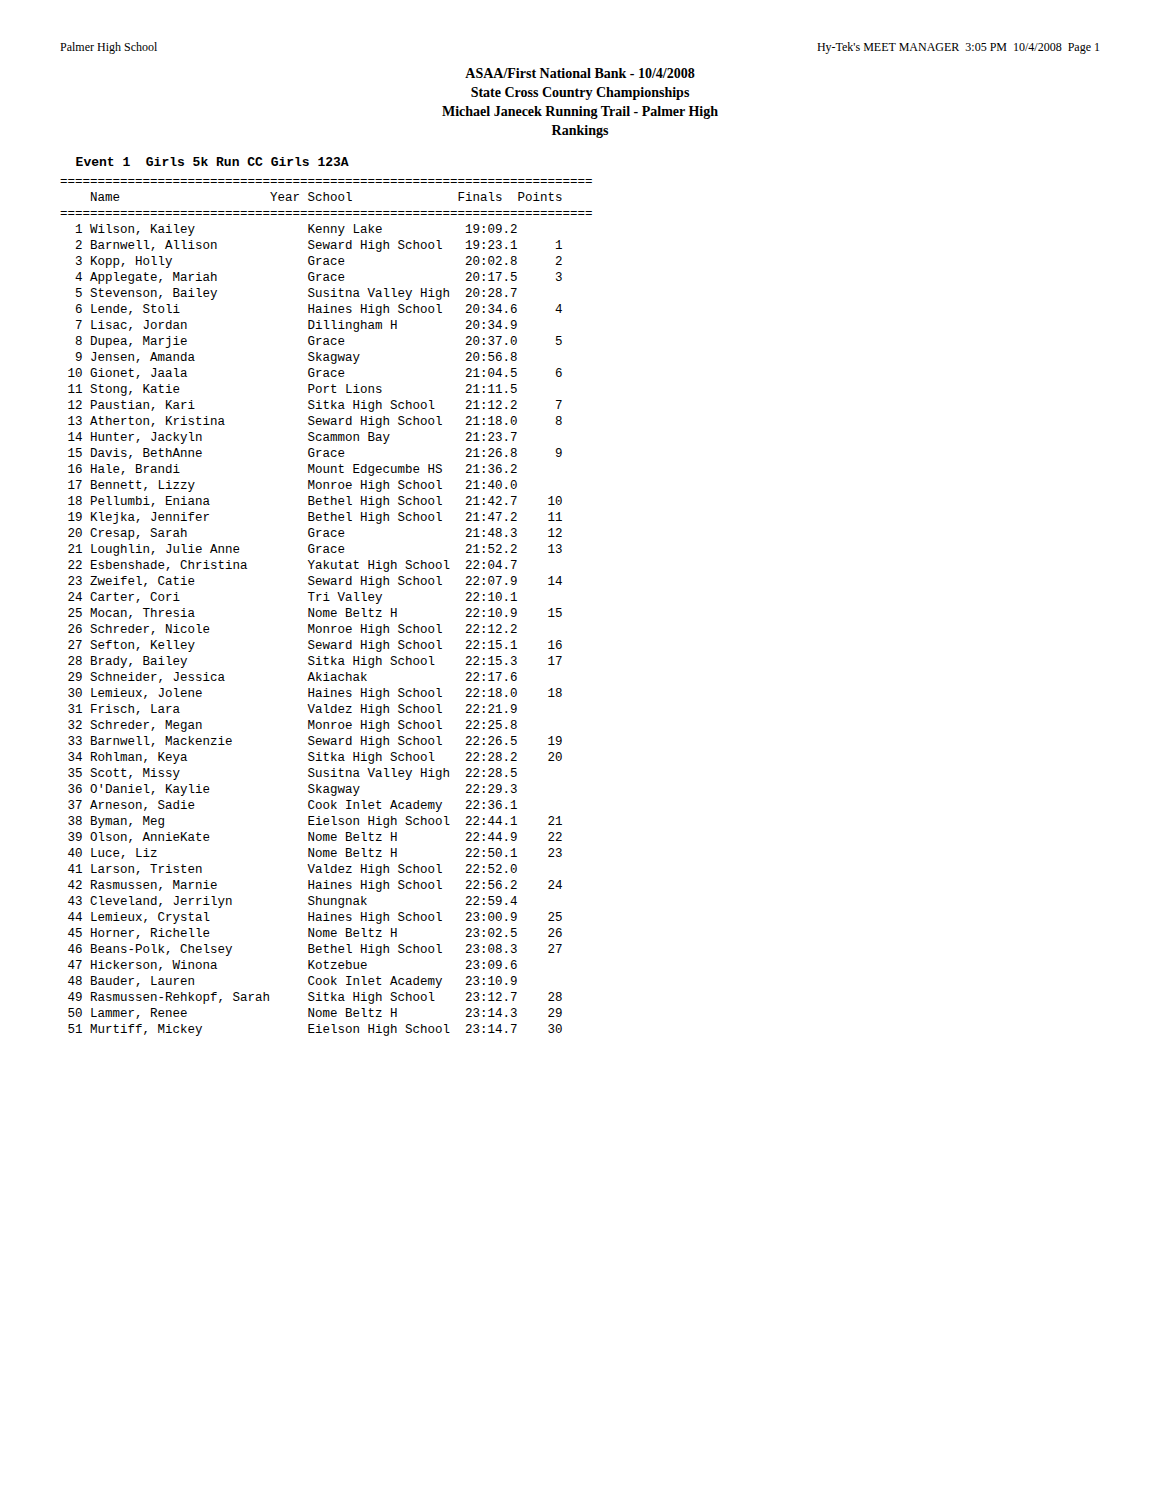Palmer High School Hy-Tek's MEET MANAGER 3:05 PM 10/4/2008 Page 1
ASAA/First National Bank - 10/4/2008
State Cross Country Championships
Michael Janecek Running Trail - Palmer High
Rankings
Event 1 Girls 5k Run CC Girls 123A
=======================================================================
    Name                    Year School              Finals  Points
=======================================================================
  1 Wilson, Kailey               Kenny Lake           19:09.2
  2 Barnwell, Allison            Seward High School   19:23.1     1
  3 Kopp, Holly                  Grace                20:02.8     2
  4 Applegate, Mariah            Grace                20:17.5     3
  5 Stevenson, Bailey            Susitna Valley High  20:28.7
  6 Lende, Stoli                 Haines High School   20:34.6     4
  7 Lisac, Jordan                Dillingham H         20:34.9
  8 Dupea, Marjie                Grace                20:37.0     5
  9 Jensen, Amanda               Skagway              20:56.8
 10 Gionet, Jaala                Grace                21:04.5     6
 11 Stong, Katie                 Port Lions           21:11.5
 12 Paustian, Kari               Sitka High School    21:12.2     7
 13 Atherton, Kristina           Seward High School   21:18.0     8
 14 Hunter, Jackyln              Scammon Bay          21:23.7
 15 Davis, BethAnne              Grace                21:26.8     9
 16 Hale, Brandi                 Mount Edgecumbe HS   21:36.2
 17 Bennett, Lizzy               Monroe High School   21:40.0
 18 Pellumbi, Eniana             Bethel High School   21:42.7    10
 19 Klejka, Jennifer             Bethel High School   21:47.2    11
 20 Cresap, Sarah                Grace                21:48.3    12
 21 Loughlin, Julie Anne         Grace                21:52.2    13
 22 Esbenshade, Christina        Yakutat High School  22:04.7
 23 Zweifel, Catie               Seward High School   22:07.9    14
 24 Carter, Cori                 Tri Valley           22:10.1
 25 Mocan, Thresia               Nome Beltz H         22:10.9    15
 26 Schreder, Nicole             Monroe High School   22:12.2
 27 Sefton, Kelley               Seward High School   22:15.1    16
 28 Brady, Bailey                Sitka High School    22:15.3    17
 29 Schneider, Jessica           Akiachak             22:17.6
 30 Lemieux, Jolene              Haines High School   22:18.0    18
 31 Frisch, Lara                 Valdez High School   22:21.9
 32 Schreder, Megan              Monroe High School   22:25.8
 33 Barnwell, Mackenzie          Seward High School   22:26.5    19
 34 Rohlman, Keya                Sitka High School    22:28.2    20
 35 Scott, Missy                 Susitna Valley High  22:28.5
 36 O'Daniel, Kaylie             Skagway              22:29.3
 37 Arneson, Sadie               Cook Inlet Academy   22:36.1
 38 Byman, Meg                   Eielson High School  22:44.1    21
 39 Olson, AnnieKate             Nome Beltz H         22:44.9    22
 40 Luce, Liz                    Nome Beltz H         22:50.1    23
 41 Larson, Tristen              Valdez High School   22:52.0
 42 Rasmussen, Marnie            Haines High School   22:56.2    24
 43 Cleveland, Jerrilyn          Shungnak             22:59.4
 44 Lemieux, Crystal             Haines High School   23:00.9    25
 45 Horner, Richelle             Nome Beltz H         23:02.5    26
 46 Beans-Polk, Chelsey          Bethel High School   23:08.3    27
 47 Hickerson, Winona            Kotzebue             23:09.6
 48 Bauder, Lauren               Cook Inlet Academy   23:10.9
 49 Rasmussen-Rehkopf, Sarah     Sitka High School    23:12.7    28
 50 Lammer, Renee                Nome Beltz H         23:14.3    29
 51 Murtiff, Mickey              Eielson High School  23:14.7    30